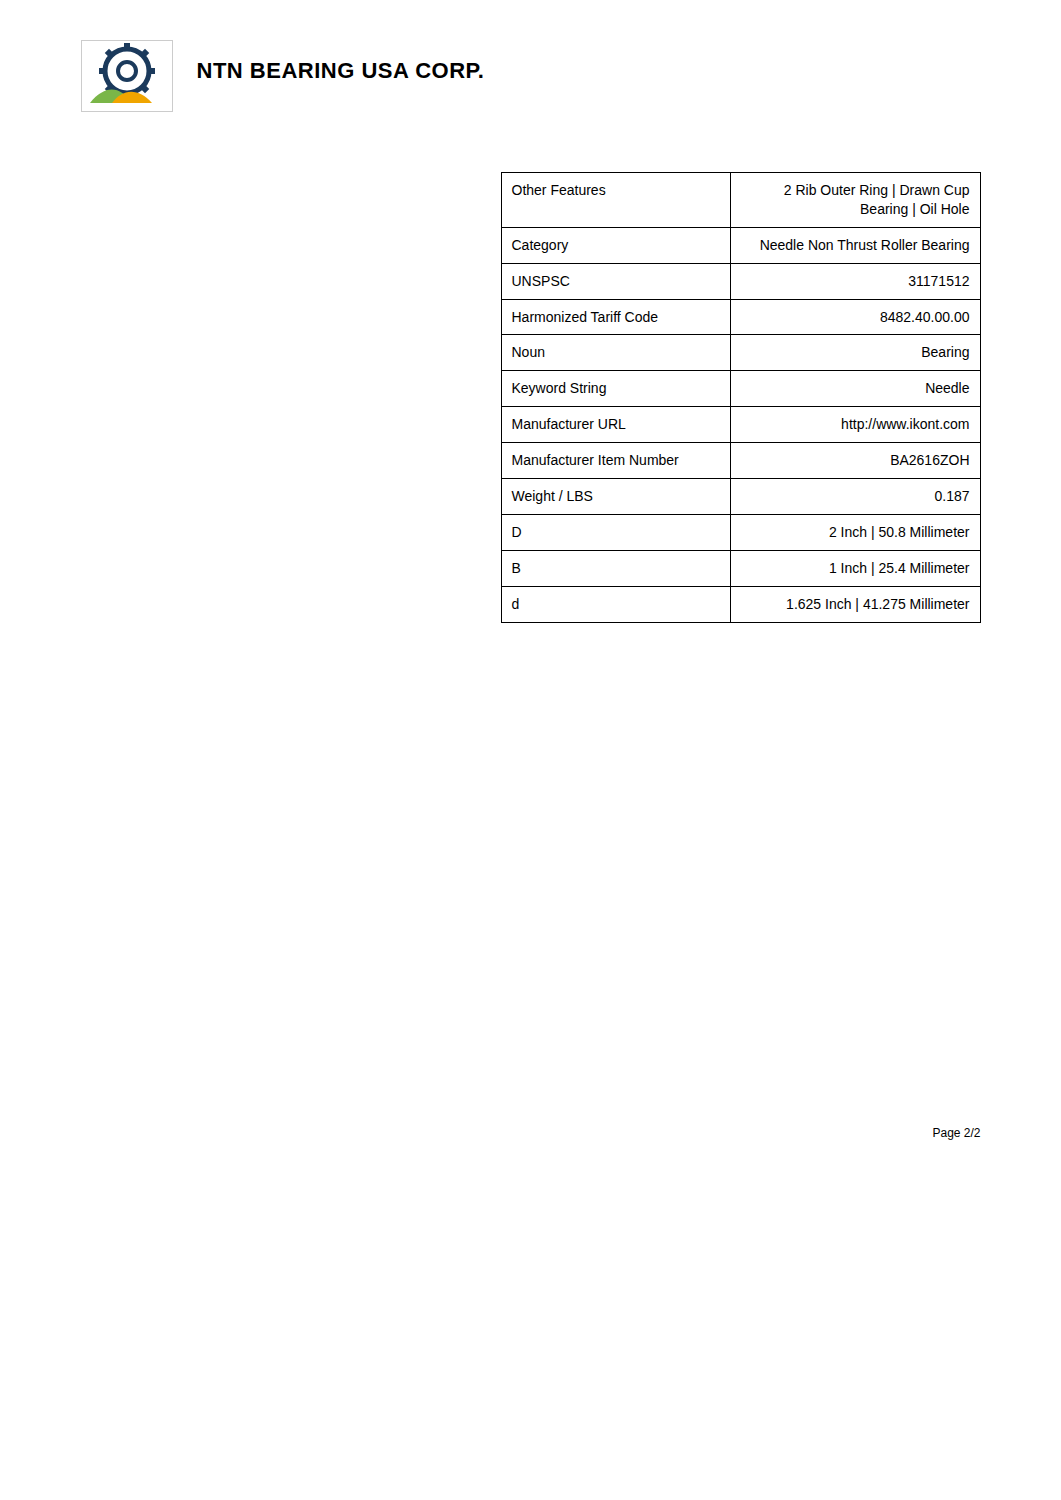NTN BEARING USA CORP.
| Other Features | 2 Rib Outer Ring / Drawn Cup Bearing / Oil Hole |
| Category | Needle Non Thrust Roller Bearing |
| UNSPSC | 31171512 |
| Harmonized Tariff Code | 8482.40.00.00 |
| Noun | Bearing |
| Keyword String | Needle |
| Manufacturer URL | http://www.ikont.com |
| Manufacturer Item Number | BA2616ZOH |
| Weight / LBS | 0.187 |
| D | 2 Inch / 50.8 Millimeter |
| B | 1 Inch / 25.4 Millimeter |
| d | 1.625 Inch / 41.275 Millimeter |
Page 2/2